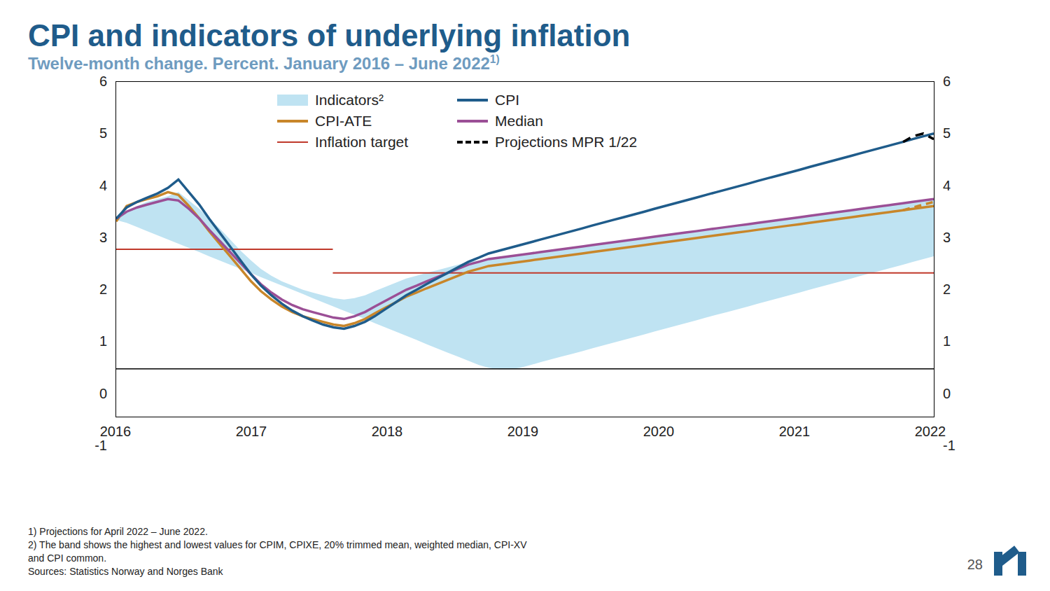CPI and indicators of underlying inflation
Twelve-month change. Percent. January 2016 – June 20221)
6
5
4
3
2
1
0
-1
6
5
4
3
2
1
0
-1
2016
2017
2018
2019
2020
2021
2022
Indicators²
CPI
CPI-ATE
Median
Inflation target
Projections MPR 1/22
1) Projections for April 2022 – June 2022.
2) The band shows the highest and lowest values for CPIM, CPIXE, 20% trimmed mean, weighted median, CPI-XV
and CPI common.
Sources: Statistics Norway and Norges Bank
28